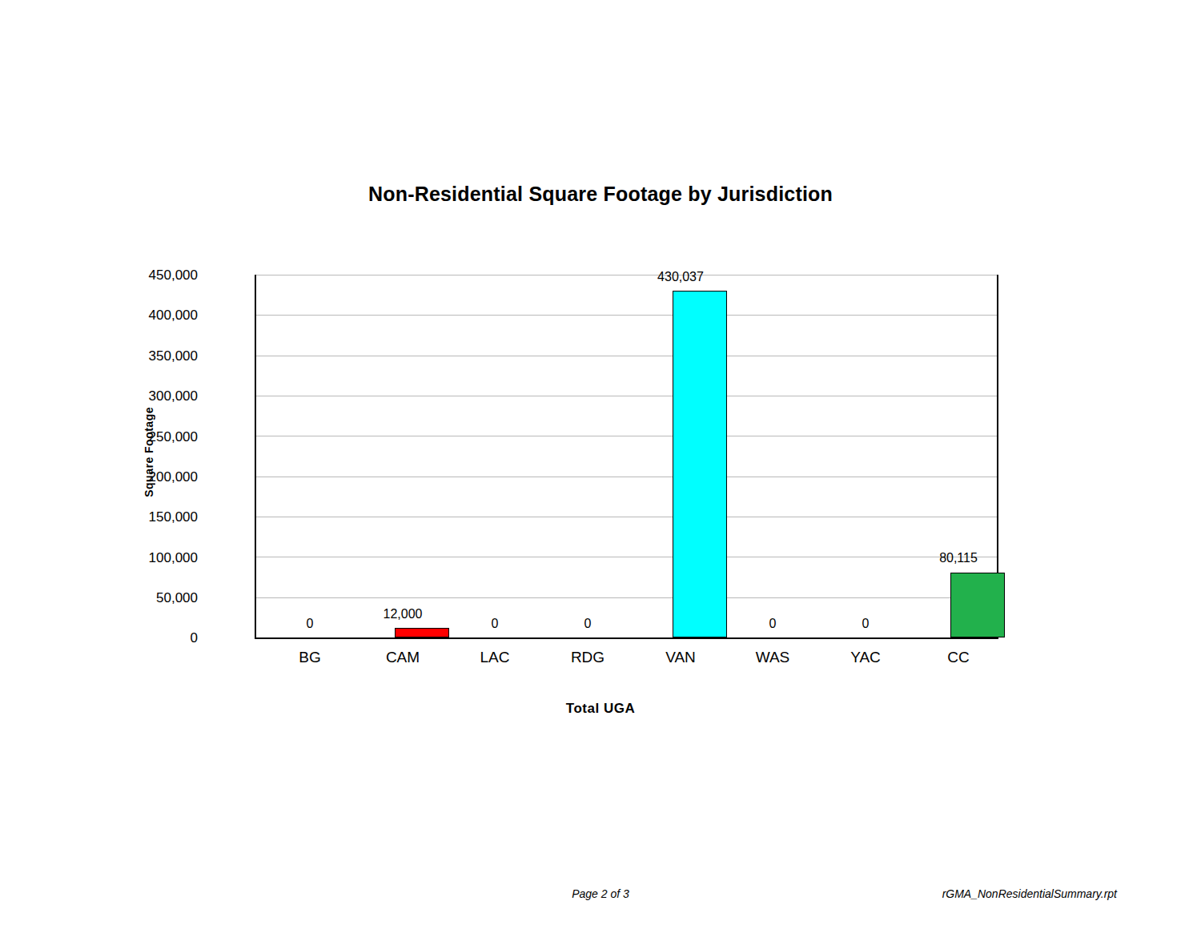Non-Residential Square Footage by Jurisdiction
Square Footage
450,000
400,000
350,000
300,000
250,000
200,000
150,000
100,000
50,000
0
0
12,000
0
0
430,037
0
0
80,115
BG
CAM
LAC
RDG
VAN
WAS
YAC
CC
Total UGA
Page 2 of 3
rGMA_NonResidentialSummary.rpt